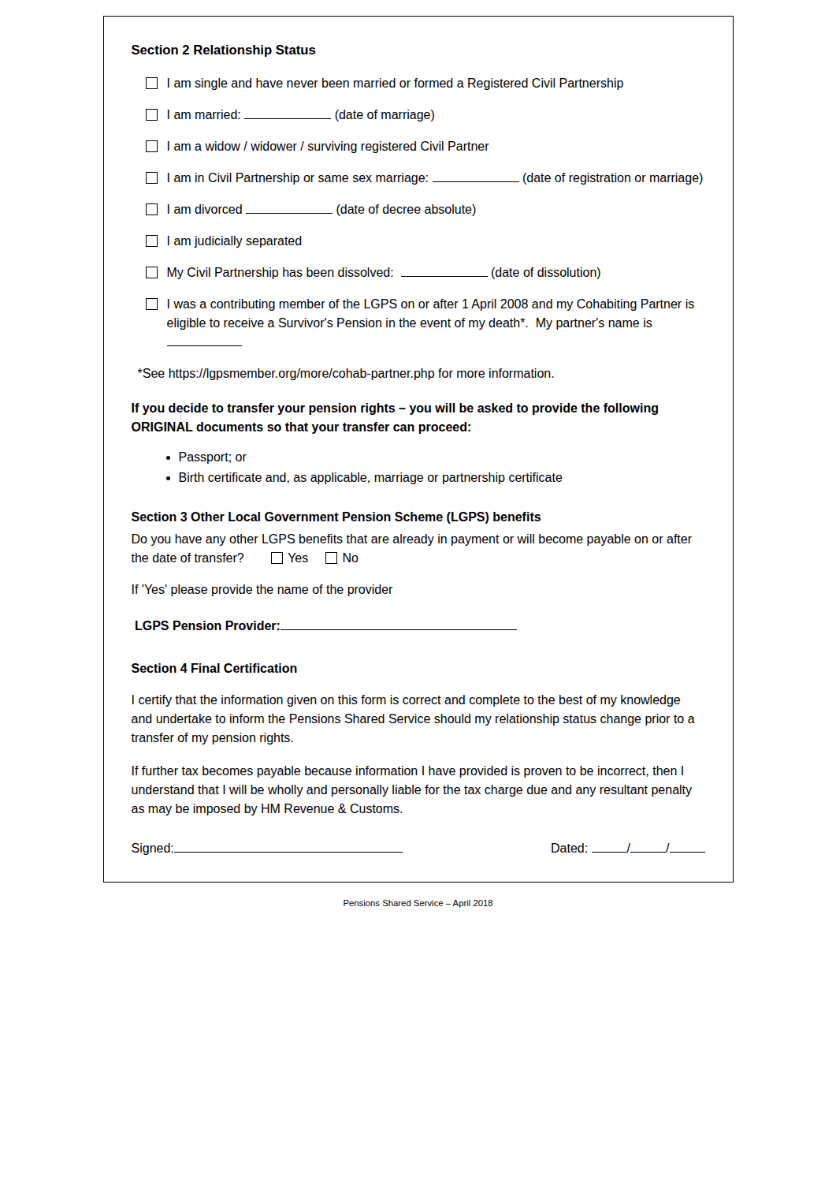Section 2 Relationship Status
I am single and have never been married or formed a Registered Civil Partnership
I am married: (date of marriage)
I am a widow / widower / surviving registered Civil Partner
I am in Civil Partnership or same sex marriage: (date of registration or marriage)
I am divorced (date of decree absolute)
I am judicially separated
My Civil Partnership has been dissolved: (date of dissolution)
I was a contributing member of the LGPS on or after 1 April 2008 and my Cohabiting Partner is eligible to receive a Survivor's Pension in the event of my death*. My partner's name is
*See https://lgpsmember.org/more/cohab-partner.php for more information.
If you decide to transfer your pension rights – you will be asked to provide the following ORIGINAL documents so that your transfer can proceed:
Passport; or
Birth certificate and, as applicable, marriage or partnership certificate
Section 3 Other Local Government Pension Scheme (LGPS) benefits
Do you have any other LGPS benefits that are already in payment or will become payable on or after the date of transfer? Yes No
If 'Yes' please provide the name of the provider
LGPS Pension Provider:
Section 4 Final Certification
I certify that the information given on this form is correct and complete to the best of my knowledge and undertake to inform the Pensions Shared Service should my relationship status change prior to a transfer of my pension rights.
If further tax becomes payable because information I have provided is proven to be incorrect, then I understand that I will be wholly and personally liable for the tax charge due and any resultant penalty as may be imposed by HM Revenue & Customs.
Signed: Dated: / /
Pensions Shared Service – April 2018